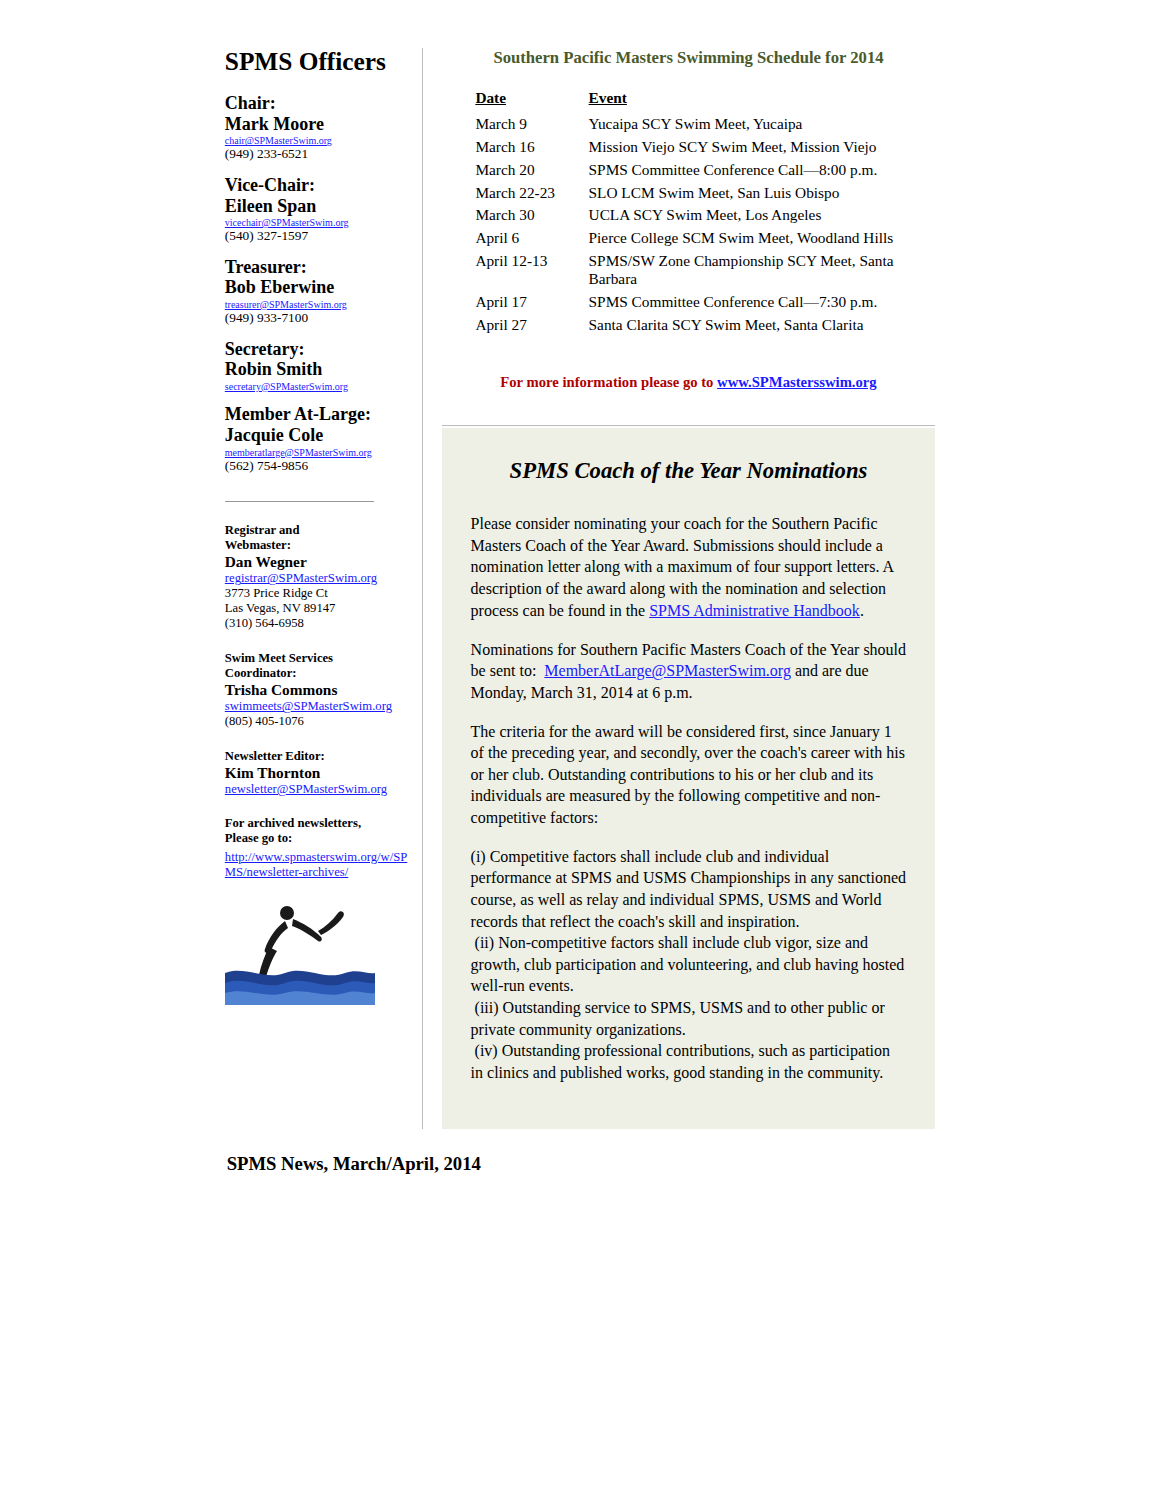SPMS Officers
Chair:
Mark Moore
chair@SPMasterSwim.org
(949) 233-6521
Vice-Chair:
Eileen Span
vicechair@SPMasterSwim.org
(540) 327-1597
Treasurer:
Bob Eberwine
treasurer@SPMasterSwim.org
(949) 933-7100
Secretary:
Robin Smith
secretary@SPMasterSwim.org
Member At-Large:
Jacquie Cole
memberatlarge@SPMasterSwim.org
(562) 754-9856
Registrar and
Webmaster:
Dan Wegner
registrar@SPMasterSwim.org
3773 Price Ridge Ct
Las Vegas, NV 89147
(310) 564-6958
Swim Meet Services
Coordinator:
Trisha Commons
swimmeets@SPMasterSwim.org
(805) 405-1076
Newsletter Editor:
Kim Thornton
newsletter@SPMasterSwim.org
For archived newsletters,
Please go to:
http://www.spmasterswim.org/w/SPMS/newsletter-archives/
Southern Pacific Masters Swimming Schedule for 2014
| Date | Event |
| --- | --- |
| March 9 | Yucaipa SCY Swim Meet, Yucaipa |
| March 16 | Mission Viejo SCY Swim Meet, Mission Viejo |
| March 20 | SPMS Committee Conference Call—8:00 p.m. |
| March 22-23 | SLO LCM Swim Meet, San Luis Obispo |
| March 30 | UCLA SCY Swim Meet, Los Angeles |
| April 6 | Pierce College SCM Swim Meet, Woodland Hills |
| April 12-13 | SPMS/SW Zone Championship SCY Meet, Santa Barbara |
| April 17 | SPMS Committee Conference Call—7:30 p.m. |
| April 27 | Santa Clarita SCY Swim Meet, Santa Clarita |
For more information please go to www.SPMastersswim.org
SPMS Coach of the Year Nominations
Please consider nominating your coach for the Southern Pacific Masters Coach of the Year Award. Submissions should include a nomination letter along with a maximum of four support letters. A description of the award along with the nomination and selection process can be found in the SPMS Administrative Handbook.
Nominations for Southern Pacific Masters Coach of the Year should be sent to: MemberAtLarge@SPMasterSwim.org and are due Monday, March 31, 2014 at 6 p.m.
The criteria for the award will be considered first, since January 1 of the preceding year, and secondly, over the coach's career with his or her club. Outstanding contributions to his or her club and its individuals are measured by the following competitive and non-competitive factors:
(i) Competitive factors shall include club and individual performance at SPMS and USMS Championships in any sanctioned course, as well as relay and individual SPMS, USMS and World records that reflect the coach's skill and inspiration.
(ii) Non-competitive factors shall include club vigor, size and growth, club participation and volunteering, and club having hosted well-run events.
(iii) Outstanding service to SPMS, USMS and to other public or private community organizations.
(iv) Outstanding professional contributions, such as participation in clinics and published works, good standing in the community.
SPMS News, March/April, 2014